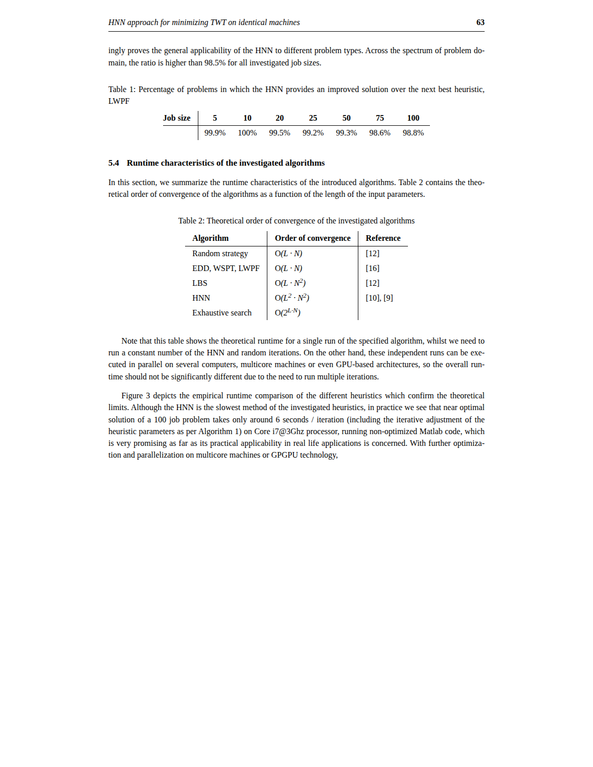HNN approach for minimizing TWT on identical machines 63
ingly proves the general applicability of the HNN to different problem types. Across the spectrum of problem domain, the ratio is higher than 98.5% for all investigated job sizes.
Table 1: Percentage of problems in which the HNN provides an improved solution over the next best heuristic, LWPF
| Job size | 5 | 10 | 20 | 25 | 50 | 75 | 100 |
| --- | --- | --- | --- | --- | --- | --- | --- |
| | 99.9% | 100% | 99.5% | 99.2% | 99.3% | 98.6% | 98.8% |
5.4 Runtime characteristics of the investigated algorithms
In this section, we summarize the runtime characteristics of the introduced algorithms. Table 2 contains the theoretical order of convergence of the algorithms as a function of the length of the input parameters.
Table 2: Theoretical order of convergence of the investigated algorithms
| Algorithm | Order of convergence | Reference |
| --- | --- | --- |
| Random strategy | O (L · N) | [12] |
| EDD, WSPT, LWPF | O (L · N) | [16] |
| LBS | O (L · N 2 ) | [12] |
| HNN | O (L 2 · N 2 ) | [10], [9] |
| Exhaustive search | O (2 L·N ) | |
Note that this table shows the theoretical runtime for a single run of the specified algorithm, whilst we need to run a constant number of the HNN and random iterations. On the other hand, these independent runs can be executed in parallel on several computers, multicore machines or even GPU-based architectures, so the overall runtime should not be significantly different due to the need to run multiple iterations.
Figure 3 depicts the empirical runtime comparison of the different heuristics which confirm the theoretical limits. Although the HNN is the slowest method of the investigated heuristics, in practice we see that near optimal solution of a 100 job problem takes only around 6 seconds / iteration (including the iterative adjustment of the heuristic parameters as per Algorithm 1) on Core i7@3Ghz processor, running non-optimized Matlab code, which is very promising as far as its practical applicability in real life applications is concerned. With further optimization and parallelization on multicore machines or GPGPU technology,